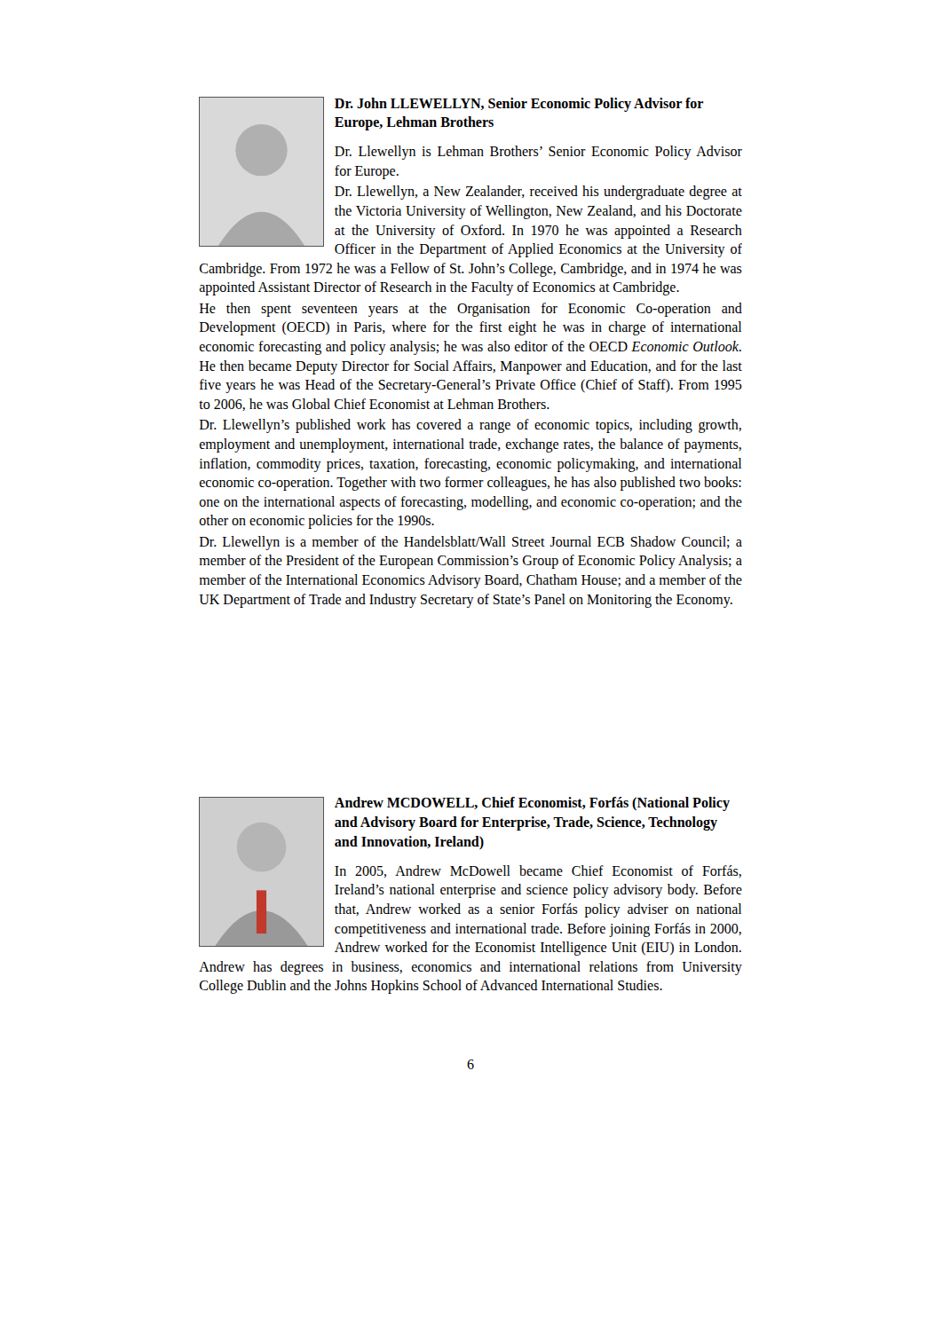Dr. John LLEWELLYN, Senior Economic Policy Advisor for Europe, Lehman Brothers
Dr. Llewellyn is Lehman Brothers’ Senior Economic Policy Advisor for Europe.
Dr. Llewellyn, a New Zealander, received his undergraduate degree at the Victoria University of Wellington, New Zealand, and his Doctorate at the University of Oxford. In 1970 he was appointed a Research Officer in the Department of Applied Economics at the University of Cambridge. From 1972 he was a Fellow of St. John’s College, Cambridge, and in 1974 he was appointed Assistant Director of Research in the Faculty of Economics at Cambridge.
He then spent seventeen years at the Organisation for Economic Co-operation and Development (OECD) in Paris, where for the first eight he was in charge of international economic forecasting and policy analysis; he was also editor of the OECD Economic Outlook. He then became Deputy Director for Social Affairs, Manpower and Education, and for the last five years he was Head of the Secretary-General’s Private Office (Chief of Staff). From 1995 to 2006, he was Global Chief Economist at Lehman Brothers.
Dr. Llewellyn’s published work has covered a range of economic topics, including growth, employment and unemployment, international trade, exchange rates, the balance of payments, inflation, commodity prices, taxation, forecasting, economic policymaking, and international economic co-operation. Together with two former colleagues, he has also published two books: one on the international aspects of forecasting, modelling, and economic co-operation; and the other on economic policies for the 1990s.
Dr. Llewellyn is a member of the Handelsblatt/Wall Street Journal ECB Shadow Council; a member of the President of the European Commission’s Group of Economic Policy Analysis; a member of the International Economics Advisory Board, Chatham House; and a member of the UK Department of Trade and Industry Secretary of State’s Panel on Monitoring the Economy.
Andrew MCDOWELL, Chief Economist, Forfás (National Policy and Advisory Board for Enterprise, Trade, Science, Technology and Innovation, Ireland)
In 2005, Andrew McDowell became Chief Economist of Forfás, Ireland’s national enterprise and science policy advisory body. Before that, Andrew worked as a senior Forfás policy adviser on national competitiveness and international trade. Before joining Forfás in 2000, Andrew worked for the Economist Intelligence Unit (EIU) in London. Andrew has degrees in business, economics and international relations from University College Dublin and the Johns Hopkins School of Advanced International Studies.
6